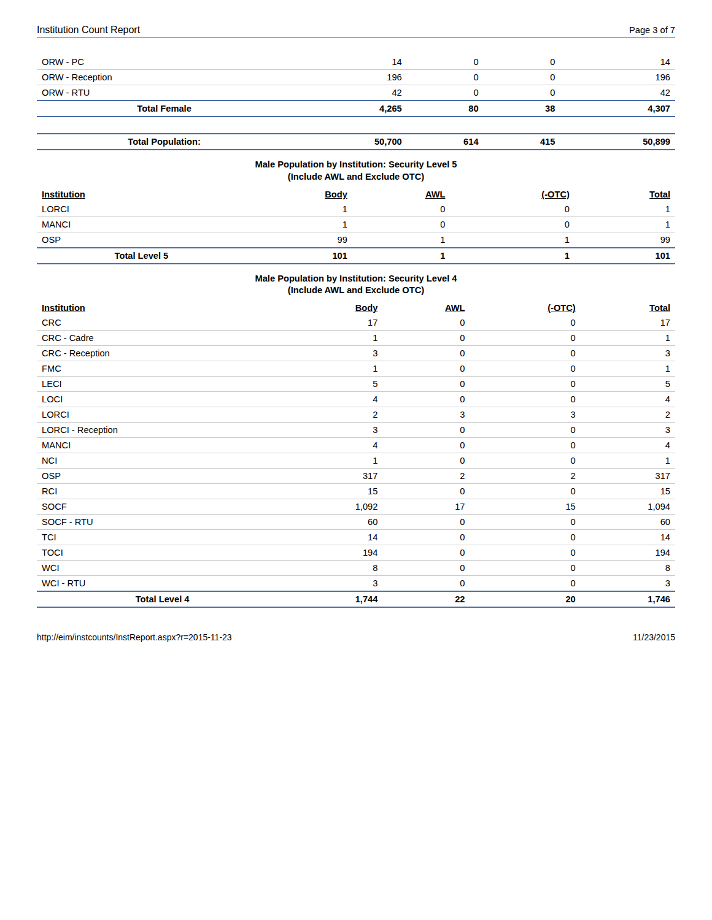Institution Count Report
Page 3 of 7
| ORW - PC | 14 | 0 | 0 | 14 |
| ORW - Reception | 196 | 0 | 0 | 196 |
| ORW - RTU | 42 | 0 | 0 | 42 |
| Total Female | 4,265 | 80 | 38 | 4,307 |
| Total Population: | 50,700 | 614 | 415 | 50,899 |
Male Population by Institution: Security Level 5 (Include AWL and Exclude OTC)
| Institution | Body | AWL | (-OTC) | Total |
| --- | --- | --- | --- | --- |
| LORCI | 1 | 0 | 0 | 1 |
| MANCI | 1 | 0 | 0 | 1 |
| OSP | 99 | 1 | 1 | 99 |
| Total Level 5 | 101 | 1 | 1 | 101 |
Male Population by Institution: Security Level 4 (Include AWL and Exclude OTC)
| Institution | Body | AWL | (-OTC) | Total |
| --- | --- | --- | --- | --- |
| CRC | 17 | 0 | 0 | 17 |
| CRC - Cadre | 1 | 0 | 0 | 1 |
| CRC - Reception | 3 | 0 | 0 | 3 |
| FMC | 1 | 0 | 0 | 1 |
| LECI | 5 | 0 | 0 | 5 |
| LOCI | 4 | 0 | 0 | 4 |
| LORCI | 2 | 3 | 3 | 2 |
| LORCI - Reception | 3 | 0 | 0 | 3 |
| MANCI | 4 | 0 | 0 | 4 |
| NCI | 1 | 0 | 0 | 1 |
| OSP | 317 | 2 | 2 | 317 |
| RCI | 15 | 0 | 0 | 15 |
| SOCF | 1,092 | 17 | 15 | 1,094 |
| SOCF - RTU | 60 | 0 | 0 | 60 |
| TCI | 14 | 0 | 0 | 14 |
| TOCI | 194 | 0 | 0 | 194 |
| WCI | 8 | 0 | 0 | 8 |
| WCI - RTU | 3 | 0 | 0 | 3 |
| Total Level 4 | 1,744 | 22 | 20 | 1,746 |
http://eim/instcounts/InstReport.aspx?r=2015-11-23
11/23/2015